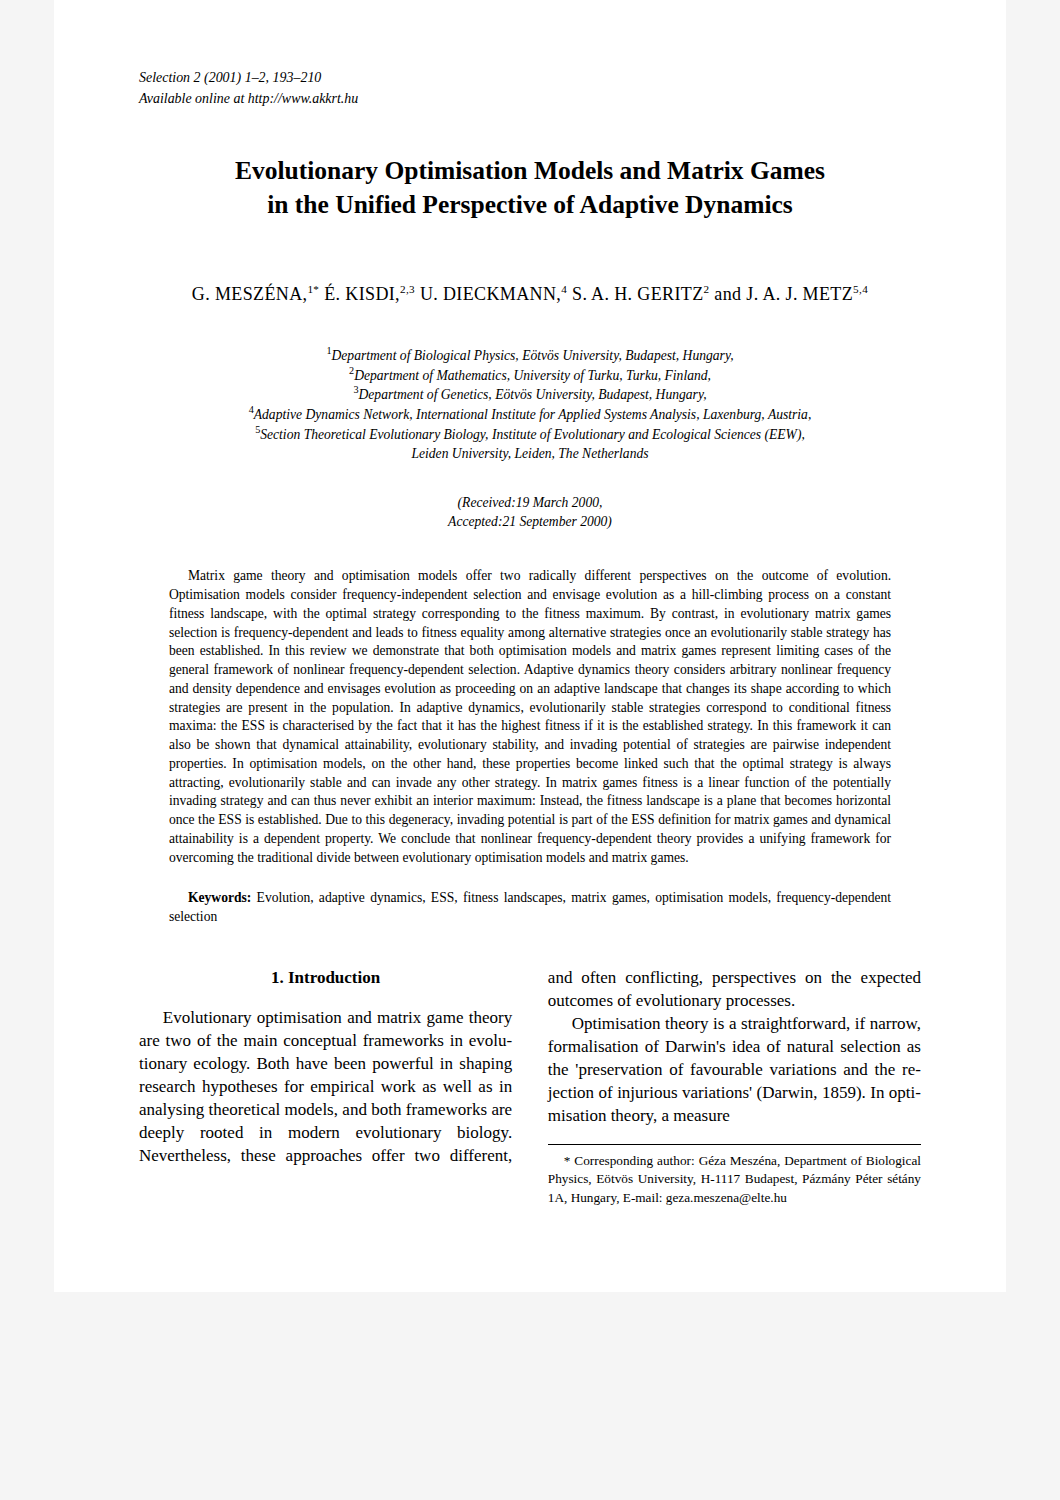Selection 2 (2001) 1–2, 193–210
Available online at http://www.akkrt.hu
Evolutionary Optimisation Models and Matrix Games
in the Unified Perspective of Adaptive Dynamics
G. MESZÉNA,1* É. KISDI,2,3 U. DIECKMANN,4 S. A. H. GERITZ2 and J. A. J. METZ5,4
1Department of Biological Physics, Eötvös University, Budapest, Hungary,
2Department of Mathematics, University of Turku, Turku, Finland,
3Department of Genetics, Eötvös University, Budapest, Hungary,
4Adaptive Dynamics Network, International Institute for Applied Systems Analysis, Laxenburg, Austria,
5Section Theoretical Evolutionary Biology, Institute of Evolutionary and Ecological Sciences (EEW),
Leiden University, Leiden, The Netherlands
(Received:19 March 2000,
Accepted:21 September 2000)
Matrix game theory and optimisation models offer two radically different perspectives on the outcome of evolution. Optimisation models consider frequency-independent selection and envisage evolution as a hill-climbing process on a constant fitness landscape, with the optimal strategy corresponding to the fitness maximum. By contrast, in evolutionary matrix games selection is frequency-dependent and leads to fitness equality among alternative strategies once an evolutionarily stable strategy has been established. In this review we demonstrate that both optimisation models and matrix games represent limiting cases of the general framework of nonlinear frequency-dependent selection. Adaptive dynamics theory considers arbitrary nonlinear frequency and density dependence and envisages evolution as proceeding on an adaptive landscape that changes its shape according to which strategies are present in the population. In adaptive dynamics, evolutionarily stable strategies correspond to conditional fitness maxima: the ESS is characterised by the fact that it has the highest fitness if it is the established strategy. In this framework it can also be shown that dynamical attainability, evolutionary stability, and invading potential of strategies are pairwise independent properties. In optimisation models, on the other hand, these properties become linked such that the optimal strategy is always attracting, evolutionarily stable and can invade any other strategy. In matrix games fitness is a linear function of the potentially invading strategy and can thus never exhibit an interior maximum: Instead, the fitness landscape is a plane that becomes horizontal once the ESS is established. Due to this degeneracy, invading potential is part of the ESS definition for matrix games and dynamical attainability is a dependent property. We conclude that nonlinear frequency-dependent theory provides a unifying framework for overcoming the traditional divide between evolutionary optimisation models and matrix games.
Keywords: Evolution, adaptive dynamics, ESS, fitness landscapes, matrix games, optimisation models, frequency-dependent selection
1. Introduction
Evolutionary optimisation and matrix game theory are two of the main conceptual frameworks in evolutionary ecology. Both have been powerful in shaping research hypotheses for empirical work as well as in analysing theoretical models, and both frameworks are deeply rooted in modern evolutionary biology. Nevertheless, these approaches offer two different, and often conflicting, perspectives on the expected outcomes of evolutionary processes.
Optimisation theory is a straightforward, if narrow, formalisation of Darwin's idea of natural selection as the 'preservation of favourable variations and the rejection of injurious variations' (Darwin, 1859). In optimisation theory, a measure
* Corresponding author: Géza Meszéna, Department of Biological Physics, Eötvös University, H-1117 Budapest, Pázmány Péter sétány 1A, Hungary, E-mail: geza.meszena@elte.hu